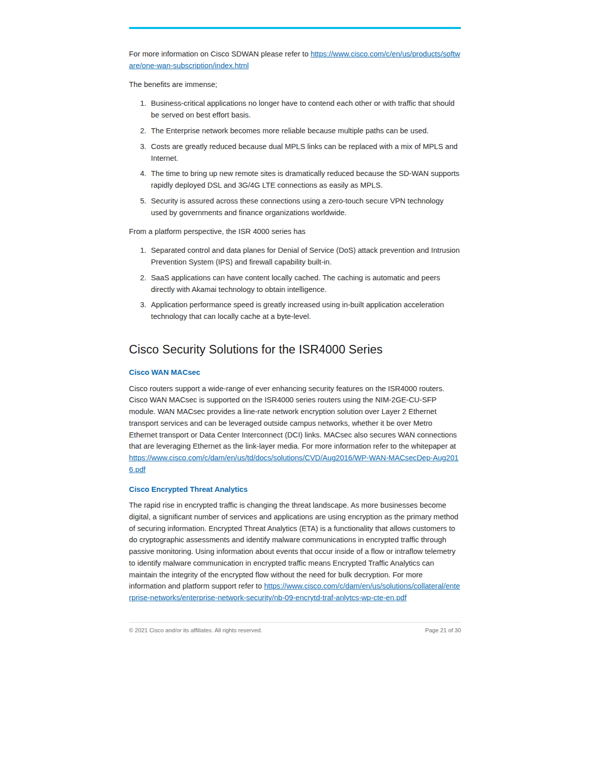For more information on Cisco SDWAN please refer to https://www.cisco.com/c/en/us/products/software/one-wan-subscription/index.html
The benefits are immense;
Business-critical applications no longer have to contend each other or with traffic that should be served on best effort basis.
The Enterprise network becomes more reliable because multiple paths can be used.
Costs are greatly reduced because dual MPLS links can be replaced with a mix of MPLS and Internet.
The time to bring up new remote sites is dramatically reduced because the SD-WAN supports rapidly deployed DSL and 3G/4G LTE connections as easily as MPLS.
Security is assured across these connections using a zero-touch secure VPN technology used by governments and finance organizations worldwide.
From a platform perspective, the ISR 4000 series has
Separated control and data planes for Denial of Service (DoS) attack prevention and Intrusion Prevention System (IPS) and firewall capability built-in.
SaaS applications can have content locally cached. The caching is automatic and peers directly with Akamai technology to obtain intelligence.
Application performance speed is greatly increased using in-built application acceleration technology that can locally cache at a byte-level.
Cisco Security Solutions for the ISR4000 Series
Cisco WAN MACsec
Cisco routers support a wide-range of ever enhancing security features on the ISR4000 routers. Cisco WAN MACsec is supported on the ISR4000 series routers using the NIM-2GE-CU-SFP module. WAN MACsec provides a line-rate network encryption solution over Layer 2 Ethernet transport services and can be leveraged outside campus networks, whether it be over Metro Ethernet transport or Data Center Interconnect (DCI) links. MACsec also secures WAN connections that are leveraging Ethernet as the link-layer media. For more information refer to the whitepaper at https://www.cisco.com/c/dam/en/us/td/docs/solutions/CVD/Aug2016/WP-WAN-MACsecDep-Aug2016.pdf
Cisco Encrypted Threat Analytics
The rapid rise in encrypted traffic is changing the threat landscape. As more businesses become digital, a significant number of services and applications are using encryption as the primary method of securing information. Encrypted Threat Analytics (ETA) is a functionality that allows customers to do cryptographic assessments and identify malware communications in encrypted traffic through passive monitoring. Using information about events that occur inside of a flow or intraflow telemetry to identify malware communication in encrypted traffic means Encrypted Traffic Analytics can maintain the integrity of the encrypted flow without the need for bulk decryption. For more information and platform support refer to https://www.cisco.com/c/dam/en/us/solutions/collateral/enterprise-networks/enterprise-network-security/nb-09-encrytd-traf-anlytcs-wp-cte-en.pdf
© 2021 Cisco and/or its affiliates. All rights reserved. Page 21 of 30